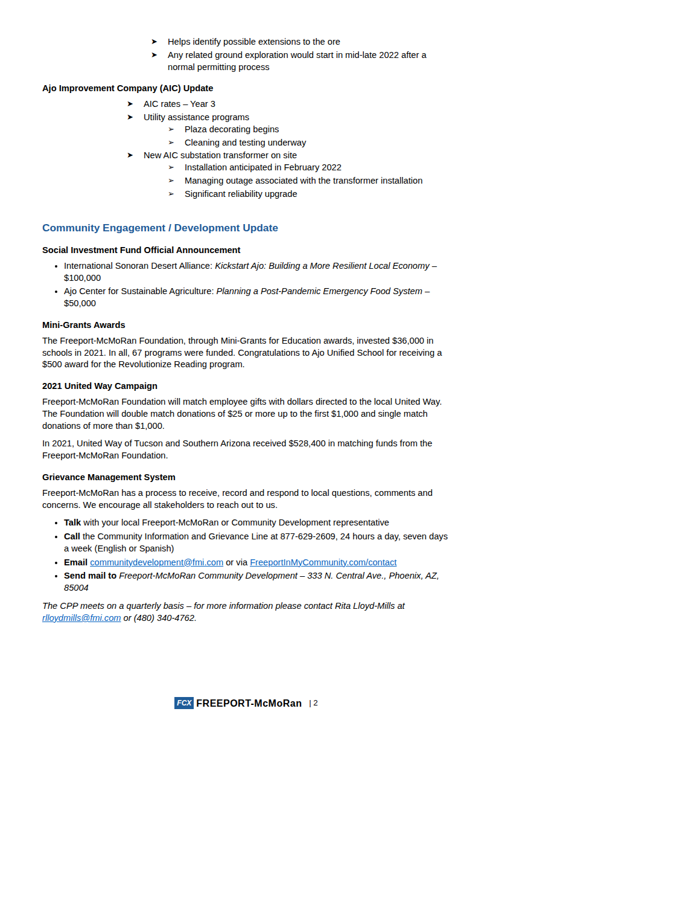Helps identify possible extensions to the ore
Any related ground exploration would start in mid-late 2022 after a normal permitting process
Ajo Improvement Company (AIC) Update
AIC rates – Year 3
Utility assistance programs
Plaza decorating begins
Cleaning and testing underway
New AIC substation transformer on site
Installation anticipated in February 2022
Managing outage associated with the transformer installation
Significant reliability upgrade
Community Engagement / Development Update
Social Investment Fund Official Announcement
International Sonoran Desert Alliance: Kickstart Ajo: Building a More Resilient Local Economy – $100,000
Ajo Center for Sustainable Agriculture: Planning a Post-Pandemic Emergency Food System – $50,000
Mini-Grants Awards
The Freeport-McMoRan Foundation, through Mini-Grants for Education awards, invested $36,000 in schools in 2021. In all, 67 programs were funded. Congratulations to Ajo Unified School for receiving a $500 award for the Revolutionize Reading program.
2021 United Way Campaign
Freeport-McMoRan Foundation will match employee gifts with dollars directed to the local United Way. The Foundation will double match donations of $25 or more up to the first $1,000 and single match donations of more than $1,000.
In 2021, United Way of Tucson and Southern Arizona received $528,400 in matching funds from the Freeport-McMoRan Foundation.
Grievance Management System
Freeport-McMoRan has a process to receive, record and respond to local questions, comments and concerns. We encourage all stakeholders to reach out to us.
Talk with your local Freeport-McMoRan or Community Development representative
Call the Community Information and Grievance Line at 877-629-2609, 24 hours a day, seven days a week (English or Spanish)
Email communitydevelopment@fmi.com or via FreeportInMyCommunity.com/contact
Send mail to Freeport-McMoRan Community Development – 333 N. Central Ave., Phoenix, AZ, 85004
The CPP meets on a quarterly basis – for more information please contact Rita Lloyd-Mills at rlloydmills@fmi.com or (480) 340-4762.
FCX FREEPORT-McMoRan | 2